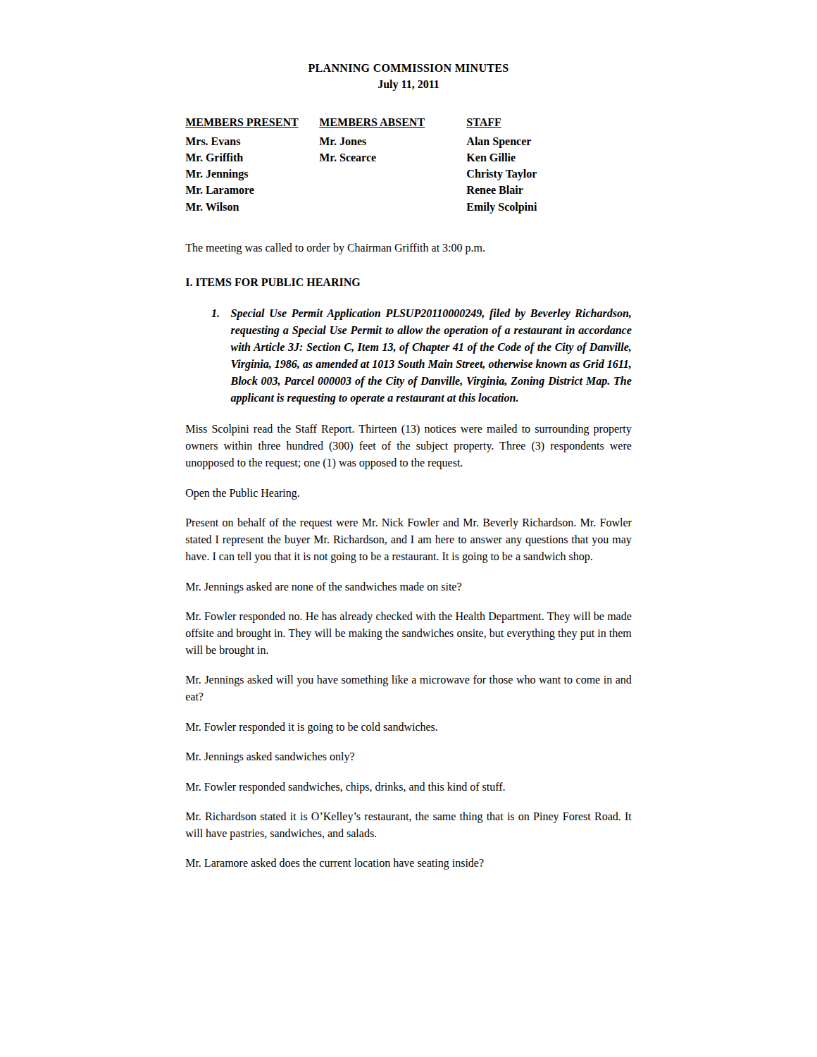PLANNING COMMISSION MINUTES
July 11, 2011
| MEMBERS PRESENT | MEMBERS ABSENT | STAFF |
| --- | --- | --- |
| Mrs. Evans | Mr. Jones | Alan Spencer |
| Mr. Griffith | Mr. Scearce | Ken Gillie |
| Mr. Jennings | | Christy Taylor |
| Mr. Laramore | | Renee Blair |
| Mr. Wilson | | Emily Scolpini |
The meeting was called to order by Chairman Griffith at 3:00 p.m.
I. ITEMS FOR PUBLIC HEARING
Special Use Permit Application PLSUP20110000249, filed by Beverley Richardson, requesting a Special Use Permit to allow the operation of a restaurant in accordance with Article 3J: Section C, Item 13, of Chapter 41 of the Code of the City of Danville, Virginia, 1986, as amended at 1013 South Main Street, otherwise known as Grid 1611, Block 003, Parcel 000003 of the City of Danville, Virginia, Zoning District Map. The applicant is requesting to operate a restaurant at this location.
Miss Scolpini read the Staff Report. Thirteen (13) notices were mailed to surrounding property owners within three hundred (300) feet of the subject property. Three (3) respondents were unopposed to the request; one (1) was opposed to the request.
Open the Public Hearing.
Present on behalf of the request were Mr. Nick Fowler and Mr. Beverly Richardson. Mr. Fowler stated I represent the buyer Mr. Richardson, and I am here to answer any questions that you may have. I can tell you that it is not going to be a restaurant. It is going to be a sandwich shop.
Mr. Jennings asked are none of the sandwiches made on site?
Mr. Fowler responded no. He has already checked with the Health Department. They will be made offsite and brought in. They will be making the sandwiches onsite, but everything they put in them will be brought in.
Mr. Jennings asked will you have something like a microwave for those who want to come in and eat?
Mr. Fowler responded it is going to be cold sandwiches.
Mr. Jennings asked sandwiches only?
Mr. Fowler responded sandwiches, chips, drinks, and this kind of stuff.
Mr. Richardson stated it is O’Kelley’s restaurant, the same thing that is on Piney Forest Road. It will have pastries, sandwiches, and salads.
Mr. Laramore asked does the current location have seating inside?